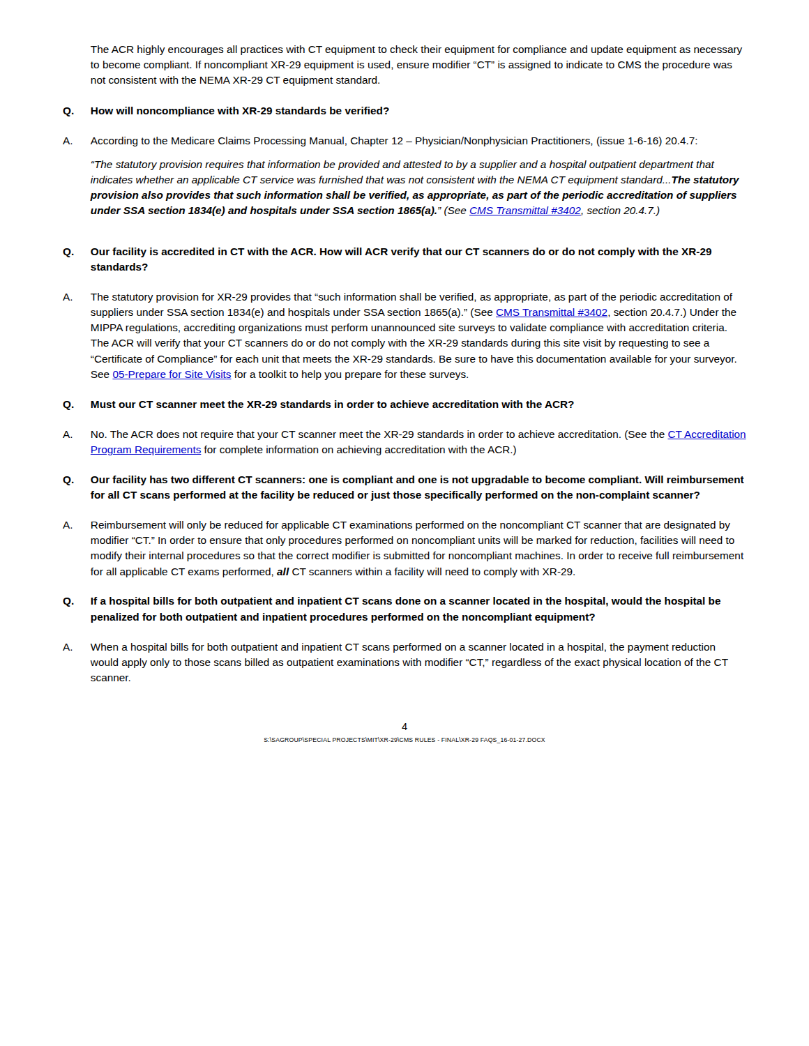The ACR highly encourages all practices with CT equipment to check their equipment for compliance and update equipment as necessary to become compliant. If noncompliant XR-29 equipment is used, ensure modifier “CT” is assigned to indicate to CMS the procedure was not consistent with the NEMA XR-29 CT equipment standard.
Q.
How will noncompliance with XR-29 standards be verified?
A.
According to the Medicare Claims Processing Manual, Chapter 12 – Physician/Nonphysician Practitioners, (issue 1-6-16) 20.4.7:
“The statutory provision requires that information be provided and attested to by a supplier and a hospital outpatient department that indicates whether an applicable CT service was furnished that was not consistent with the NEMA CT equipment standard...The statutory provision also provides that such information shall be verified, as appropriate, as part of the periodic accreditation of suppliers under SSA section 1834(e) and hospitals under SSA section 1865(a).” (See CMS Transmittal #3402, section 20.4.7.)
Q.
Our facility is accredited in CT with the ACR. How will ACR verify that our CT scanners do or do not comply with the XR-29 standards?
A.
The statutory provision for XR-29 provides that “such information shall be verified, as appropriate, as part of the periodic accreditation of suppliers under SSA section 1834(e) and hospitals under SSA section 1865(a).” (See CMS Transmittal #3402, section 20.4.7.) Under the MIPPA regulations, accrediting organizations must perform unannounced site surveys to validate compliance with accreditation criteria. The ACR will verify that your CT scanners do or do not comply with the XR-29 standards during this site visit by requesting to see a “Certificate of Compliance” for each unit that meets the XR-29 standards. Be sure to have this documentation available for your surveyor. See 05-Prepare for Site Visits for a toolkit to help you prepare for these surveys.
Q.
Must our CT scanner meet the XR-29 standards in order to achieve accreditation with the ACR?
A.
No. The ACR does not require that your CT scanner meet the XR-29 standards in order to achieve accreditation. (See the CT Accreditation Program Requirements for complete information on achieving accreditation with the ACR.)
Q.
Our facility has two different CT scanners: one is compliant and one is not upgradable to become compliant. Will reimbursement for all CT scans performed at the facility be reduced or just those specifically performed on the non-complaint scanner?
A.
Reimbursement will only be reduced for applicable CT examinations performed on the noncompliant CT scanner that are designated by modifier “CT.” In order to ensure that only procedures performed on noncompliant units will be marked for reduction, facilities will need to modify their internal procedures so that the correct modifier is submitted for noncompliant machines. In order to receive full reimbursement for all applicable CT exams performed, all CT scanners within a facility will need to comply with XR-29.
Q.
If a hospital bills for both outpatient and inpatient CT scans done on a scanner located in the hospital, would the hospital be penalized for both outpatient and inpatient procedures performed on the noncompliant equipment?
A.
When a hospital bills for both outpatient and inpatient CT scans performed on a scanner located in a hospital, the payment reduction would apply only to those scans billed as outpatient examinations with modifier “CT,” regardless of the exact physical location of the CT scanner.
4
S:\SAGROUP\SPECIAL PROJECTS\MIT\XR-29\CMS RULES - FINAL\XR-29 FAQS_16-01-27.DOCX